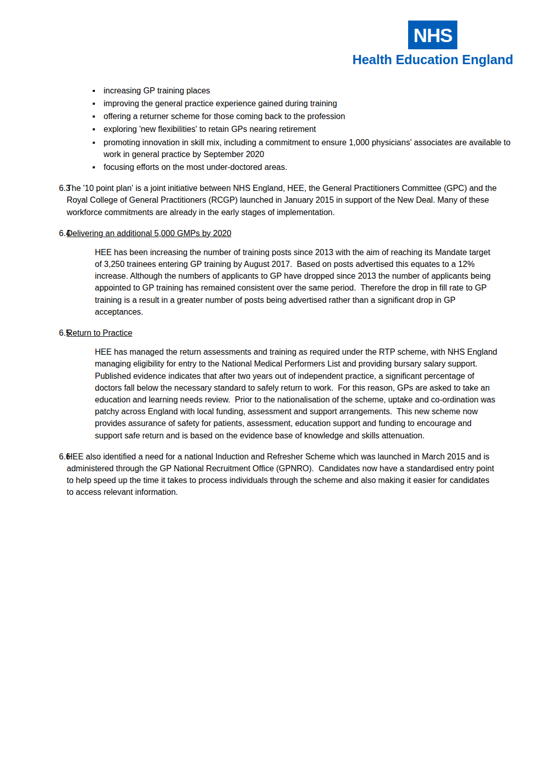NHS
Health Education England
increasing GP training places
improving the general practice experience gained during training
offering a returner scheme for those coming back to the profession
exploring 'new flexibilities' to retain GPs nearing retirement
promoting innovation in skill mix, including a commitment to ensure 1,000 physicians' associates are available to work in general practice by September 2020
focusing efforts on the most under-doctored areas.
6.3
The '10 point plan' is a joint initiative between NHS England, HEE, the General Practitioners Committee (GPC) and the Royal College of General Practitioners (RCGP) launched in January 2015 in support of the New Deal. Many of these workforce commitments are already in the early stages of implementation.
6.4
Delivering an additional 5,000 GMPs by 2020
HEE has been increasing the number of training posts since 2013 with the aim of reaching its Mandate target of 3,250 trainees entering GP training by August 2017. Based on posts advertised this equates to a 12% increase. Although the numbers of applicants to GP have dropped since 2013 the number of applicants being appointed to GP training has remained consistent over the same period. Therefore the drop in fill rate to GP training is a result in a greater number of posts being advertised rather than a significant drop in GP acceptances.
6.5
Return to Practice
HEE has managed the return assessments and training as required under the RTP scheme, with NHS England managing eligibility for entry to the National Medical Performers List and providing bursary salary support. Published evidence indicates that after two years out of independent practice, a significant percentage of doctors fall below the necessary standard to safely return to work. For this reason, GPs are asked to take an education and learning needs review. Prior to the nationalisation of the scheme, uptake and co-ordination was patchy across England with local funding, assessment and support arrangements. This new scheme now provides assurance of safety for patients, assessment, education support and funding to encourage and support safe return and is based on the evidence base of knowledge and skills attenuation.
6.6
HEE also identified a need for a national Induction and Refresher Scheme which was launched in March 2015 and is administered through the GP National Recruitment Office (GPNRO). Candidates now have a standardised entry point to help speed up the time it takes to process individuals through the scheme and also making it easier for candidates to access relevant information.